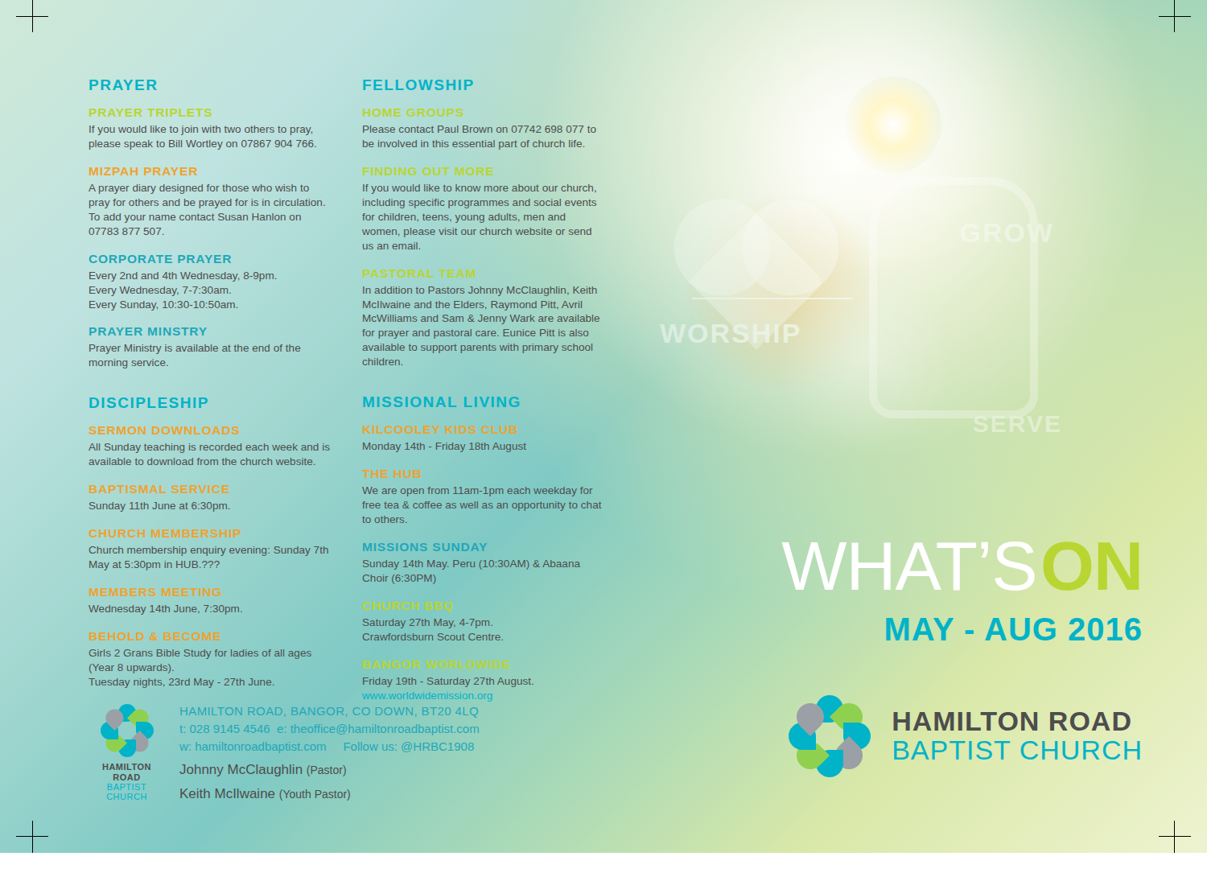Grow
Worship
Serve
Prayer
Prayer Triplets
If you would like to join with two others to pray, please speak to Bill Wortley on 07867 904 766.
Mizpah Prayer
A prayer diary designed for those who wish to pray for others and be prayed for is in circulation. To add your name contact Susan Hanlon on 07783 877 507.
Corporate Prayer
Every 2nd and 4th Wednesday, 8-9pm.
Every Wednesday, 7-7:30am.
Every Sunday, 10:30-10:50am.
Prayer Minstry
Prayer Ministry is available at the end of the morning service.
Discipleship
Sermon Downloads
All Sunday teaching is recorded each week and is available to download from the church website.
Baptismal Service
Sunday 11th June at 6:30pm.
Church Membership
Church membership enquiry evening: Sunday 7th May at 5:30pm in HUB.???
Members Meeting
Wednesday 14th June, 7:30pm.
Behold & Become
Girls 2 Grans Bible Study for ladies of all ages (Year 8 upwards).
Tuesday nights, 23rd May - 27th June.
Fellowship
Home Groups
Please contact Paul Brown on 07742 698 077 to be involved in this essential part of church life.
Finding Out More
If you would like to know more about our church, including specific programmes and social events for children, teens, young adults, men and women, please visit our church website or send us an email.
Pastoral Team
In addition to Pastors Johnny McClaughlin, Keith McIlwaine and the Elders, Raymond Pitt, Avril McWilliams and Sam & Jenny Wark are available for prayer and pastoral care. Eunice Pitt is also available to support parents with primary school children.
Missional Living
Kilcooley Kids Club
Monday 14th - Friday 18th August
The Hub
We are open from 11am-1pm each weekday for free tea & coffee as well as an opportunity to chat to others.
Missions Sunday
Sunday 14th May. Peru (10:30AM) & Abaana Choir (6:30PM)
Church BBQ
Saturday 27th May, 4-7pm.
Crawfordsburn Scout Centre.
Bangor Worldwide
Friday 19th - Saturday 27th August.
www.worldwidemission.org
WHAT’S ON
MAY - AUG 2016
Hamilton Road
Baptist Church
Hamilton Road
Baptist Church
Hamilton Road, Bangor, Co Down, BT20 4LQ
t: 028 9145 4546 e: theoffice@hamiltonroadbaptist.com
w: hamiltonroadbaptist.com Follow us: @HRBC1908
Johnny McClaughlin (Pastor)
Keith McIlwaine (Youth Pastor)